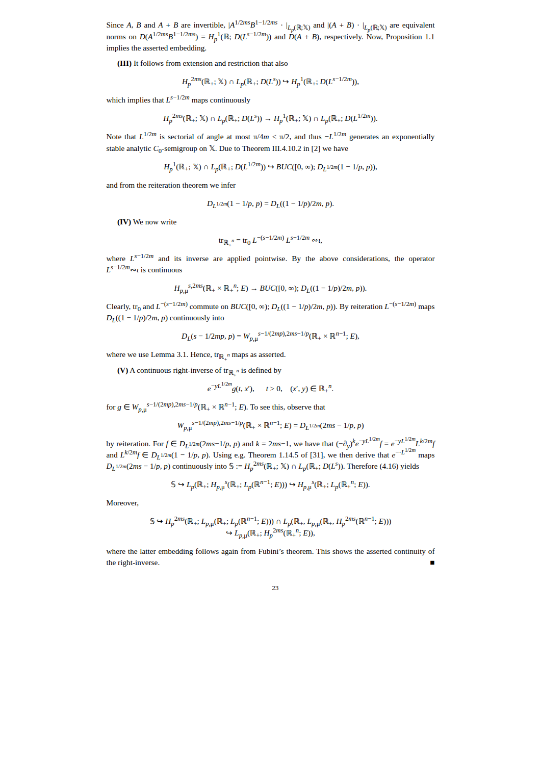Since A, B and A + B are invertible, |A1/2msB1−1/2ms · |Lp(ℝ;𝕏) and |(A + B) · |Lp(ℝ;𝕏) are equivalent norms on D(A1/2msB1−1/2ms) = Hp1(ℝ; D(Ls−1/2m)) and D(A + B), respectively. Now, Proposition 1.1 implies the asserted embedding.
(III) It follows from extension and restriction that also
Hp2ms(ℝ+; 𝕏) ∩ Lp(ℝ+; D(Ls)) ↪ Hp1(ℝ+; D(Ls−1/2m)),
which implies that Ls−1/2m maps continuously
Hp2ms(ℝ+; 𝕏) ∩ Lp(ℝ+; D(Ls)) → Hp1(ℝ+; 𝕏) ∩ Lp(ℝ+; D(L1/2m)).
Note that L1/2m is sectorial of angle at most π/4m < π/2, and thus −L1/2m generates an exponentially stable analytic C0-semigroup on 𝕏. Due to Theorem III.4.10.2 in [2] we have
Hp1(ℝ+; 𝕏) ∩ Lp(ℝ+; D(L1/2m)) ↪ BUC([0, ∞); DL1/2m(1 − 1/p, p)),
and from the reiteration theorem we infer
DL1/2m(1 − 1/p, p) = DL((1 − 1/p)/2m, p).
(IV) We now write
trℝ+n = tr0 L−(s−1/2m) Ls−1/2m ∾ι,
where Ls−1/2m and its inverse are applied pointwise. By the above considerations, the operator Ls−1/2m∾ι is continuous
Hp,μs,2ms(ℝ+ × ℝ+n; E) → BUC([0, ∞); DL((1 − 1/p)/2m, p)).
Clearly, tr0 and L−(s−1/2m) commute on BUC([0, ∞); DL((1 − 1/p)/2m, p)). By reiteration L−(s−1/2m) maps DL((1 − 1/p)/2m, p) continuously into
DL(s − 1/2mp, p) = Wp,μs−1/(2mp),2ms−1/p(ℝ+ × ℝn−1; E),
where we use Lemma 3.1. Hence, trℝ+n maps as asserted.
(V) A continuous right-inverse of trℝ+n is defined by
e−yL1/2mg(t, x′), t > 0, (x′, y) ∈ ℝ+n.
for g ∈ Wp,μs−1/(2mp),2ms−1/p(ℝ+ × ℝn−1; E). To see this, observe that
Wp,μs−1/(2mp),2ms−1/p(ℝ+ × ℝn−1; E) = DL1/2m(2ms − 1/p, p)
by reiteration. For f ∈ DL1/2m(2ms−1/p, p) and k = 2ms−1, we have that (−∂y)ke−yL1/2mf = e−yL1/2mLk/2mf and Lk/2mf ∈ DL1/2m(1 − 1/p, p). Using e.g. Theorem 1.14.5 of [31], we then derive that e−·L1/2m maps DL1/2m(2ms − 1/p, p) continuously into 𝕊 := Hp2ms(ℝ+; 𝕏) ∩ Lp(ℝ+; D(Ls)). Therefore (4.16) yields
𝕊 ↪ Lp(ℝ+; Hp,μs(ℝ+; Lp(ℝn−1; E))) ↪ Hp,μs(ℝ+; Lp(ℝ+n; E)).
Moreover,
𝕊 ↪ Hp2ms(ℝ+; Lp,μ(ℝ+; Lp(ℝn−1; E))) ∩ Lp(ℝ+, Lp,μ(ℝ+, Hp2ms(ℝn−1; E)))
↪ Lp,μ(ℝ+; Hp2ms(ℝ+n; E)),
where the latter embedding follows again from Fubini’s theorem. This shows the asserted continuity of the right-inverse.■
23